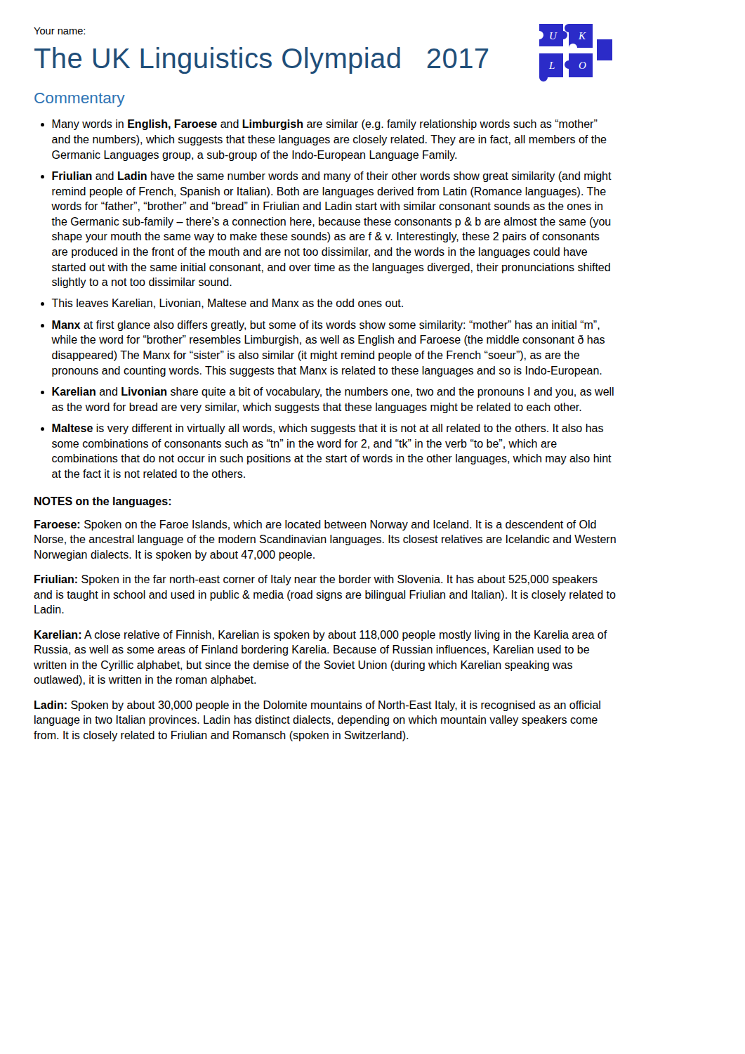Your name:
The UK Linguistics Olympiad 2017
U K L O
Commentary
Many words in English, Faroese and Limburgish are similar (e.g. family relationship words such as “mother” and the numbers), which suggests that these languages are closely related. They are in fact, all members of the Germanic Languages group, a sub-group of the Indo-European Language Family.
Friulian and Ladin have the same number words and many of their other words show great similarity (and might remind people of French, Spanish or Italian). Both are languages derived from Latin (Romance languages). The words for “father”, “brother” and “bread” in Friulian and Ladin start with similar consonant sounds as the ones in the Germanic sub-family – there’s a connection here, because these consonants p & b are almost the same (you shape your mouth the same way to make these sounds) as are f & v. Interestingly, these 2 pairs of consonants are produced in the front of the mouth and are not too dissimilar, and the words in the languages could have started out with the same initial consonant, and over time as the languages diverged, their pronunciations shifted slightly to a not too dissimilar sound.
This leaves Karelian, Livonian, Maltese and Manx as the odd ones out.
Manx at first glance also differs greatly, but some of its words show some similarity: “mother” has an initial “m”, while the word for “brother” resembles Limburgish, as well as English and Faroese (the middle consonant ð has disappeared) The Manx for “sister” is also similar (it might remind people of the French “soeur”), as are the pronouns and counting words. This suggests that Manx is related to these languages and so is Indo-European.
Karelian and Livonian share quite a bit of vocabulary, the numbers one, two and the pronouns I and you, as well as the word for bread are very similar, which suggests that these languages might be related to each other.
Maltese is very different in virtually all words, which suggests that it is not at all related to the others. It also has some combinations of consonants such as “tn” in the word for 2, and “tk” in the verb “to be”, which are combinations that do not occur in such positions at the start of words in the other languages, which may also hint at the fact it is not related to the others.
NOTES on the languages:
Faroese: Spoken on the Faroe Islands, which are located between Norway and Iceland. It is a descendent of Old Norse, the ancestral language of the modern Scandinavian languages. Its closest relatives are Icelandic and Western Norwegian dialects. It is spoken by about 47,000 people.
Friulian: Spoken in the far north-east corner of Italy near the border with Slovenia. It has about 525,000 speakers and is taught in school and used in public & media (road signs are bilingual Friulian and Italian). It is closely related to Ladin.
Karelian: A close relative of Finnish, Karelian is spoken by about 118,000 people mostly living in the Karelia area of Russia, as well as some areas of Finland bordering Karelia. Because of Russian influences, Karelian used to be written in the Cyrillic alphabet, but since the demise of the Soviet Union (during which Karelian speaking was outlawed), it is written in the roman alphabet.
Ladin: Spoken by about 30,000 people in the Dolomite mountains of North-East Italy, it is recognised as an official language in two Italian provinces. Ladin has distinct dialects, depending on which mountain valley speakers come from. It is closely related to Friulian and Romansch (spoken in Switzerland).